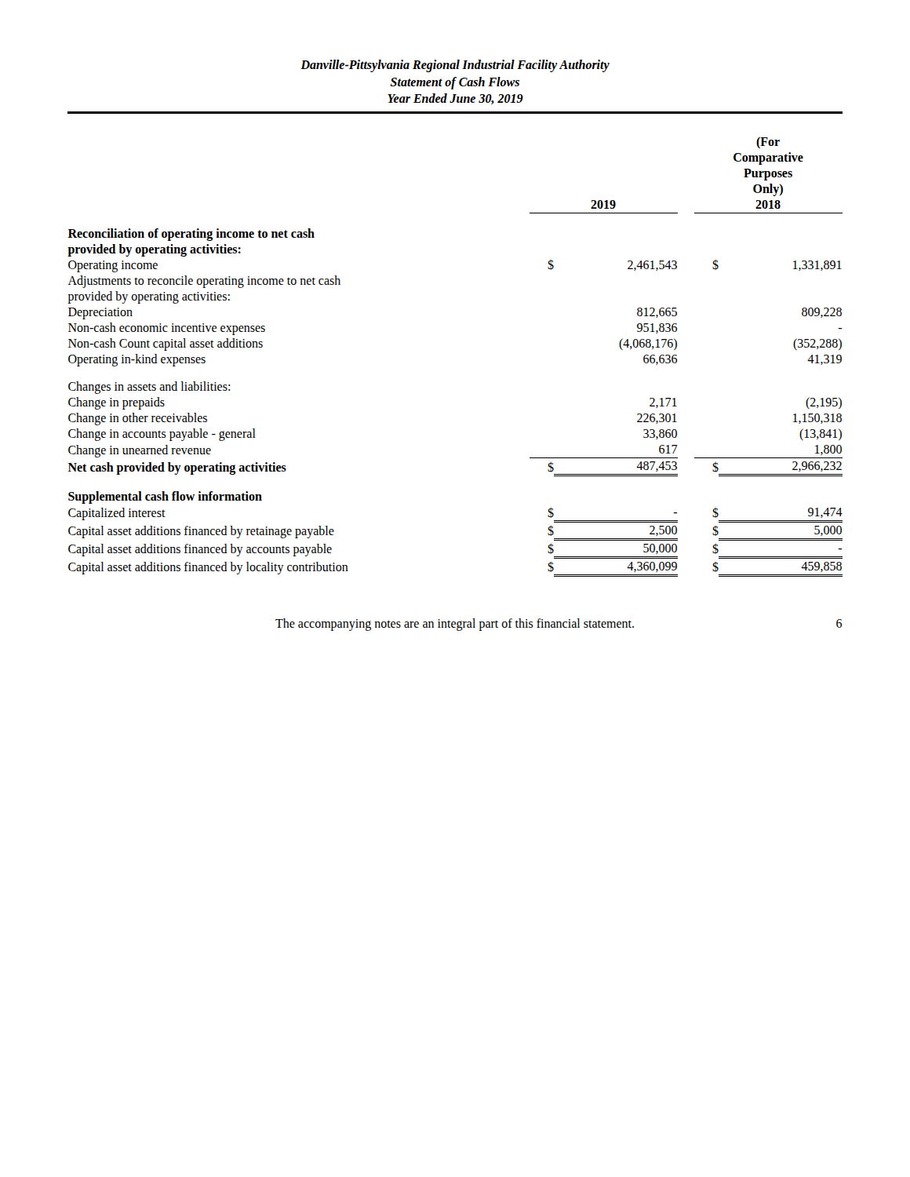Danville-Pittsylvania Regional Industrial Facility Authority Statement of Cash Flows Year Ended June 30, 2019
| | | | (For |
| | | | Comparative |
| | | | Purposes |
| | | | Only) |
| | 2019 | | 2018 |
| Reconciliation of operating income to net cash | | | | | |
| provided by operating activities: | | | | | |
| Operating income | $ | 2,461,543 | | $ | 1,331,891 |
| Adjustments to reconcile operating income to net cash | | | | | |
| provided by operating activities: | | | | | |
| Depreciation | | 812,665 | | | 809,228 |
| Non-cash economic incentive expenses | | 951,836 | | | - |
| Non-cash Count capital asset additions | | (4,068,176) | | | (352,288) |
| Operating in-kind expenses | | 66,636 | | | 41,319 |
| Changes in assets and liabilities: | | | | | |
| Change in prepaids | | 2,171 | | | (2,195) |
| Change in other receivables | | 226,301 | | | 1,150,318 |
| Change in accounts payable - general | | 33,860 | | | (13,841) |
| Change in unearned revenue | | 617 | | | 1,800 |
| Net cash provided by operating activities | $ | 487,453 | | $ | 2,966,232 |
| Supplemental cash flow information | | | | | |
| Capitalized interest | $ | - | | $ | 91,474 |
| Capital asset additions financed by retainage payable | $ | 2,500 | | $ | 5,000 |
| Capital asset additions financed by accounts payable | $ | 50,000 | | $ | - |
| Capital asset additions financed by locality contribution | $ | 4,360,099 | | $ | 459,858 |
The accompanying notes are an integral part of this financial statement.
6